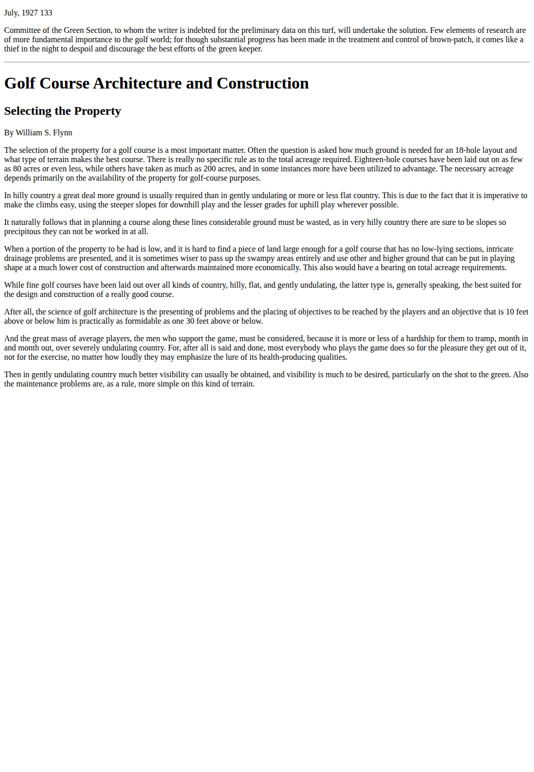July, 1927 133
Committee of the Green Section, to whom the writer is indebted for the preliminary data on this turf, will undertake the solution. Few elements of research are of more fundamental importance to the golf world; for though substantial progress has been made in the treatment and control of brown-patch, it comes like a thief in the night to despoil and discourage the best efforts of the green keeper.
Golf Course Architecture and Construction
Selecting the Property
By William S. Flynn
The selection of the property for a golf course is a most important matter. Often the question is asked how much ground is needed for an 18-hole layout and what type of terrain makes the best course. There is really no specific rule as to the total acreage required. Eighteen-hole courses have been laid out on as few as 80 acres or even less, while others have taken as much as 200 acres, and in some instances more have been utilized to advantage. The necessary acreage depends primarily on the availability of the property for golf-course purposes.
In hilly country a great deal more ground is usually required than in gently undulating or more or less flat country. This is due to the fact that it is imperative to make the climbs easy, using the steeper slopes for downhill play and the lesser grades for uphill play wherever possible.
It naturally follows that in planning a course along these lines considerable ground must be wasted, as in very hilly country there are sure to be slopes so precipitous they can not be worked in at all.
When a portion of the property to be had is low, and it is hard to find a piece of land large enough for a golf course that has no low-lying sections, intricate drainage problems are presented, and it is sometimes wiser to pass up the swampy areas entirely and use other and higher ground that can be put in playing shape at a much lower cost of construction and afterwards maintained more economically. This also would have a bearing on total acreage requirements.
While fine golf courses have been laid out over all kinds of country, hilly, flat, and gently undulating, the latter type is, generally speaking, the best suited for the design and construction of a really good course.
After all, the science of golf architecture is the presenting of problems and the placing of objectives to be reached by the players and an objective that is 10 feet above or below him is practically as formidable as one 30 feet above or below.
And the great mass of average players, the men who support the game, must be considered, because it is more or less of a hardship for them to tramp, month in and month out, over severely undulating country. For, after all is said and done, most everybody who plays the game does so for the pleasure they get out of it, not for the exercise, no matter how loudly they may emphasize the lure of its health-producing qualities.
Then in gently undulating country much better visibility can usually be obtained, and visibility is much to be desired, particularly on the shot to the green. Also the maintenance problems are, as a rule, more simple on this kind of terrain.